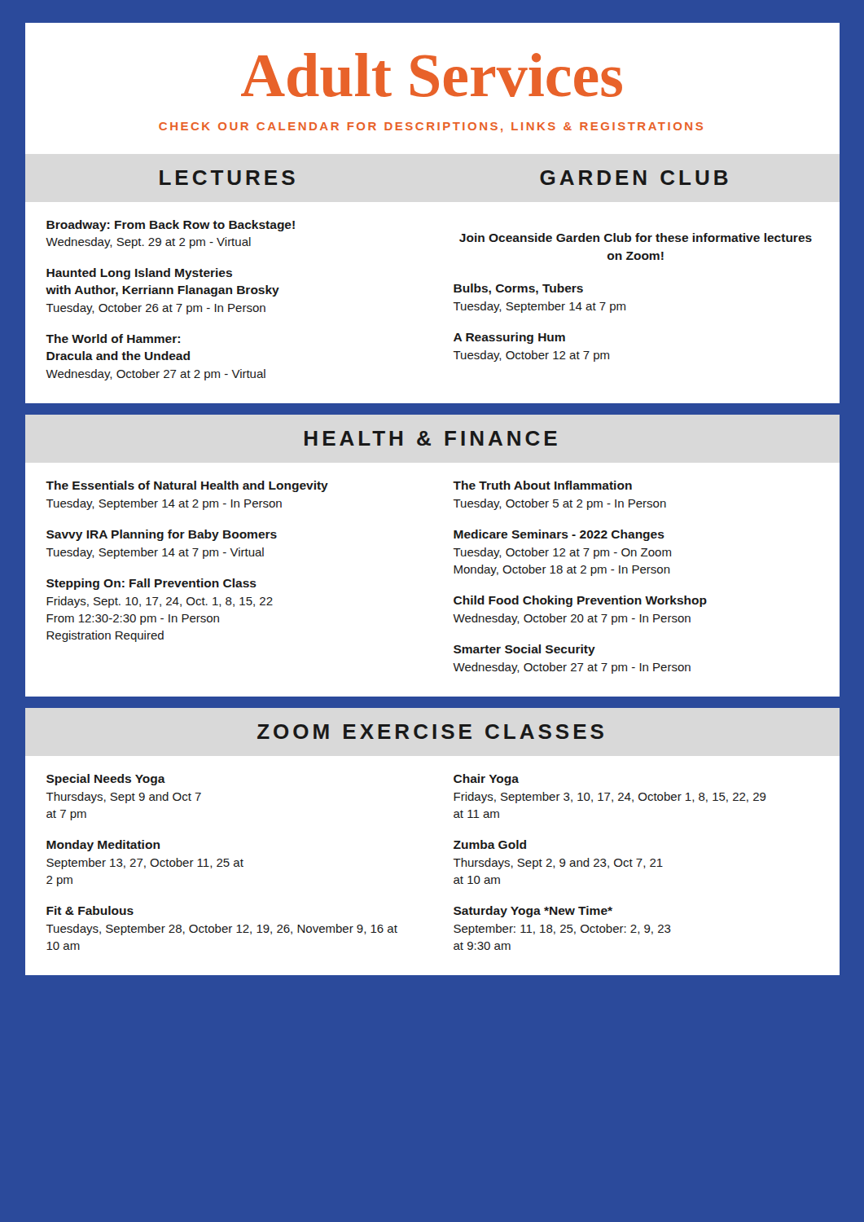Adult Services
Check our calendar for descriptions, links & registrations
Lectures
Garden Club
Broadway: From Back Row to Backstage!
Wednesday, Sept. 29 at 2 pm - Virtual
Haunted Long Island Mysteries
with Author, Kerriann Flanagan Brosky
Tuesday, October 26 at 7 pm - In Person
The World of Hammer:
Dracula and the Undead
Wednesday, October 27 at 2 pm - Virtual
Join Oceanside Garden Club for these informative lectures on Zoom!
Bulbs, Corms, Tubers
Tuesday, September 14 at 7 pm
A Reassuring Hum
Tuesday, October 12 at 7 pm
Health & Finance
The Essentials of Natural Health and Longevity
Tuesday, September 14 at 2 pm - In Person
Savvy IRA Planning for Baby Boomers
Tuesday, September 14 at 7 pm - Virtual
Stepping On: Fall Prevention Class
Fridays, Sept. 10, 17, 24, Oct. 1, 8, 15, 22
From 12:30-2:30 pm - In Person
Registration Required
The Truth About Inflammation
Tuesday, October 5 at 2 pm - In Person
Medicare Seminars - 2022 Changes
Tuesday, October 12 at 7 pm - On Zoom
Monday, October 18 at 2 pm - In Person
Child Food Choking Prevention Workshop
Wednesday, October 20 at 7 pm - In Person
Smarter Social Security
Wednesday, October 27 at 7 pm - In Person
Zoom Exercise Classes
Special Needs Yoga
Thursdays, Sept 9 and Oct 7
at 7 pm
Monday Meditation
September 13, 27, October 11, 25 at
2 pm
Fit & Fabulous
Tuesdays, September 28, October 12, 19, 26, November 9, 16 at 10 am
Chair Yoga
Fridays, September 3, 10, 17, 24, October 1, 8, 15, 22, 29
at 11 am
Zumba Gold
Thursdays, Sept 2, 9 and 23, Oct 7, 21
at 10 am
Saturday Yoga *New Time*
September: 11, 18, 25, October: 2, 9, 23
at 9:30 am